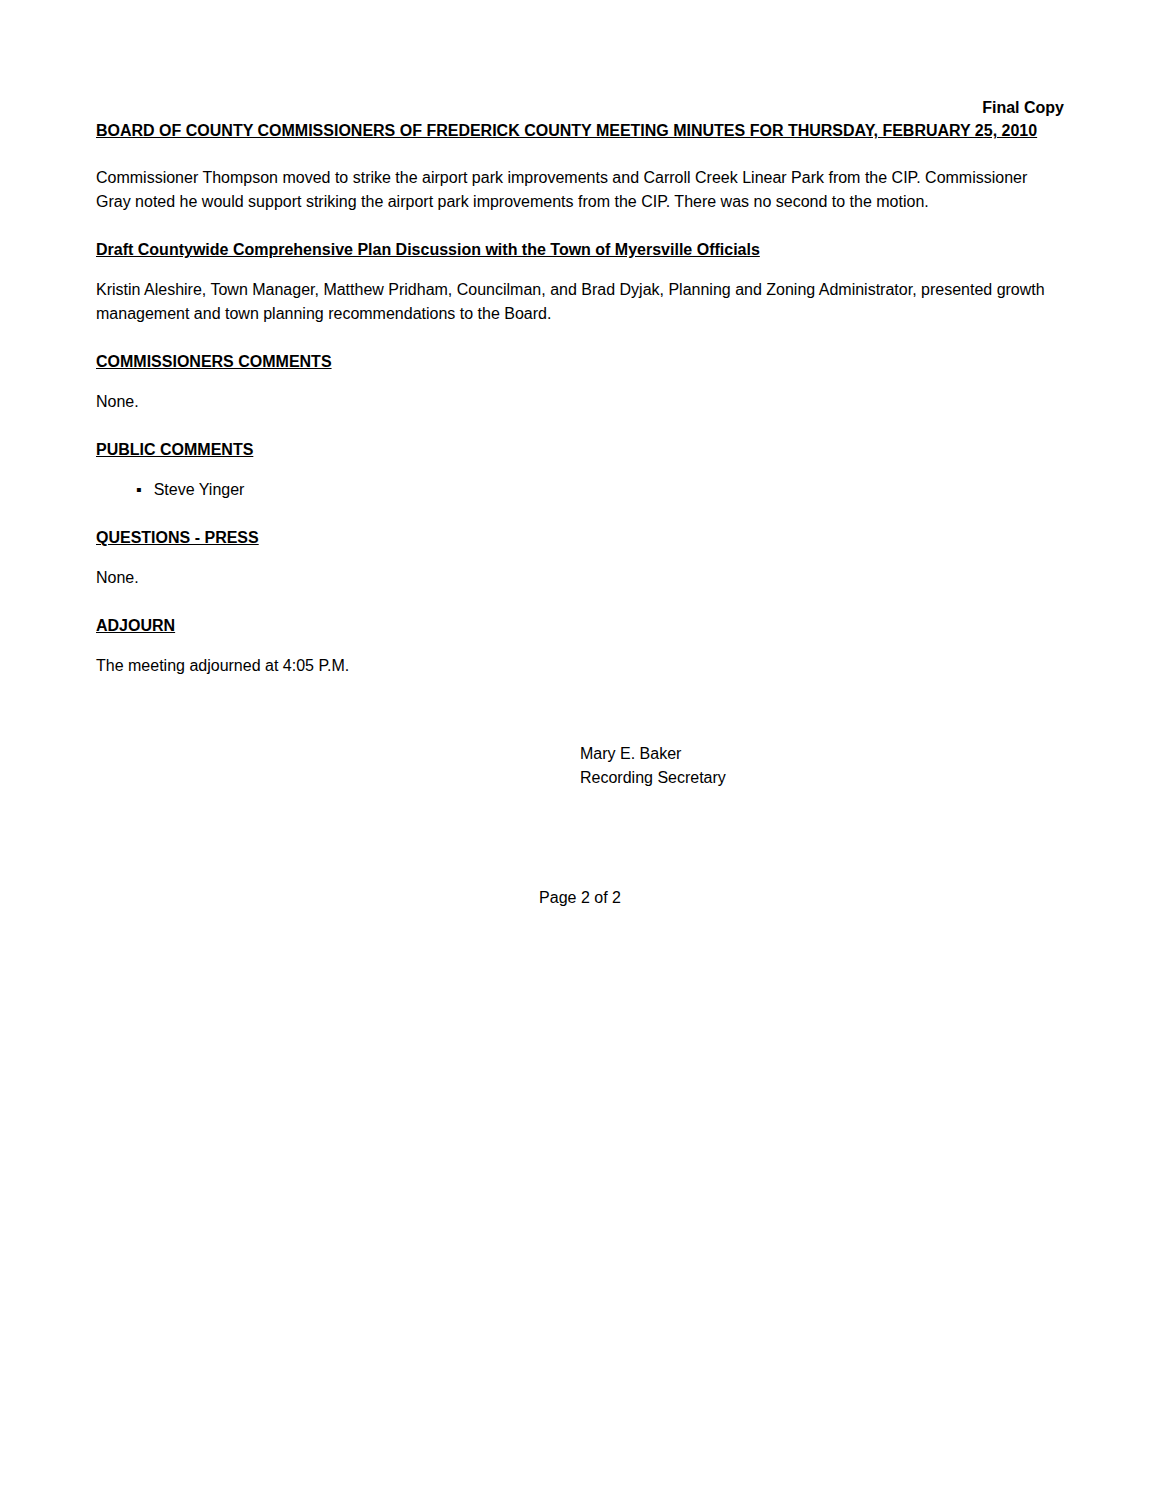Final Copy
BOARD OF COUNTY COMMISSIONERS OF FREDERICK COUNTY MEETING MINUTES FOR THURSDAY, FEBRUARY 25, 2010
Commissioner Thompson moved to strike the airport park improvements and Carroll Creek Linear Park from the CIP. Commissioner Gray noted he would support striking the airport park improvements from the CIP. There was no second to the motion.
Draft Countywide Comprehensive Plan Discussion with the Town of Myersville Officials
Kristin Aleshire, Town Manager, Matthew Pridham, Councilman, and Brad Dyjak, Planning and Zoning Administrator, presented growth management and town planning recommendations to the Board.
COMMISSIONERS COMMENTS
None.
PUBLIC COMMENTS
Steve Yinger
QUESTIONS - PRESS
None.
ADJOURN
The meeting adjourned at 4:05 P.M.
Mary E. Baker
Recording Secretary
Page 2 of 2